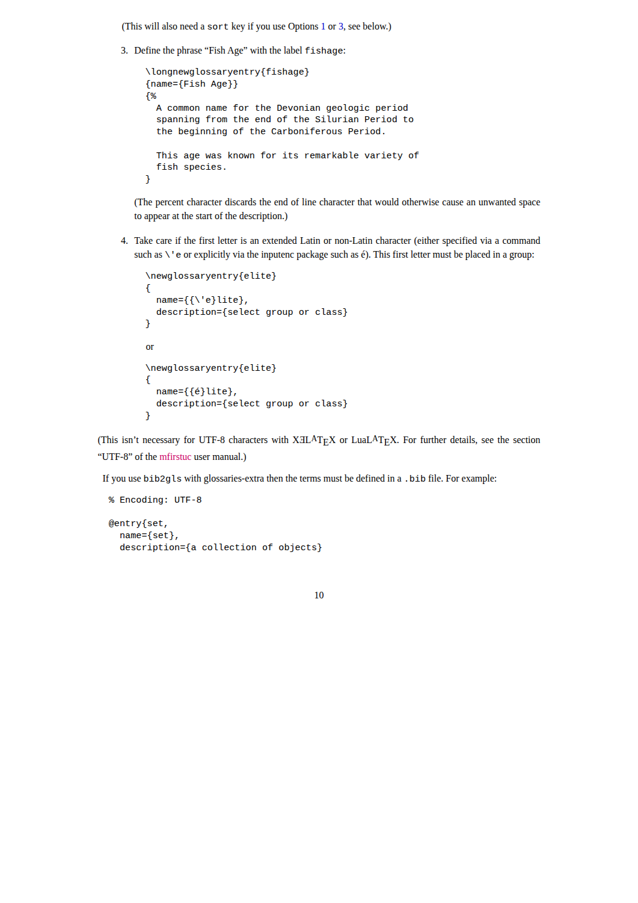(This will also need a sort key if you use Options 1 or 3, see below.)
Define the phrase “Fish Age” with the label fishage:
\longnewglossaryentry{fishage}
{name={Fish Age}}
{%
  A common name for the Devonian geologic period
  spanning from the end of the Silurian Period to
  the beginning of the Carboniferous Period.

  This age was known for its remarkable variety of
  fish species.
}
(The percent character discards the end of line character that would otherwise cause an unwanted space to appear at the start of the description.)
Take care if the first letter is an extended Latin or non-Latin character (either specified via a command such as \'e or explicitly via the inputenc package such as é). This first letter must be placed in a group:
\newglossaryentry{elite}
{
  name={{\'e}lite},
  description={select group or class}
}
or
\newglossaryentry{elite}
{
  name={{é}lite},
  description={select group or class}
}
(This isn’t necessary for UTF-8 characters with XELATEX or LuaLATEX. For further details, see the section “UTF-8” of the mfirstuc user manual.)
If you use bib2gls with glossaries-extra then the terms must be defined in a .bib file. For example:
% Encoding: UTF-8

@entry{set,
  name={set},
  description={a collection of objects}
10